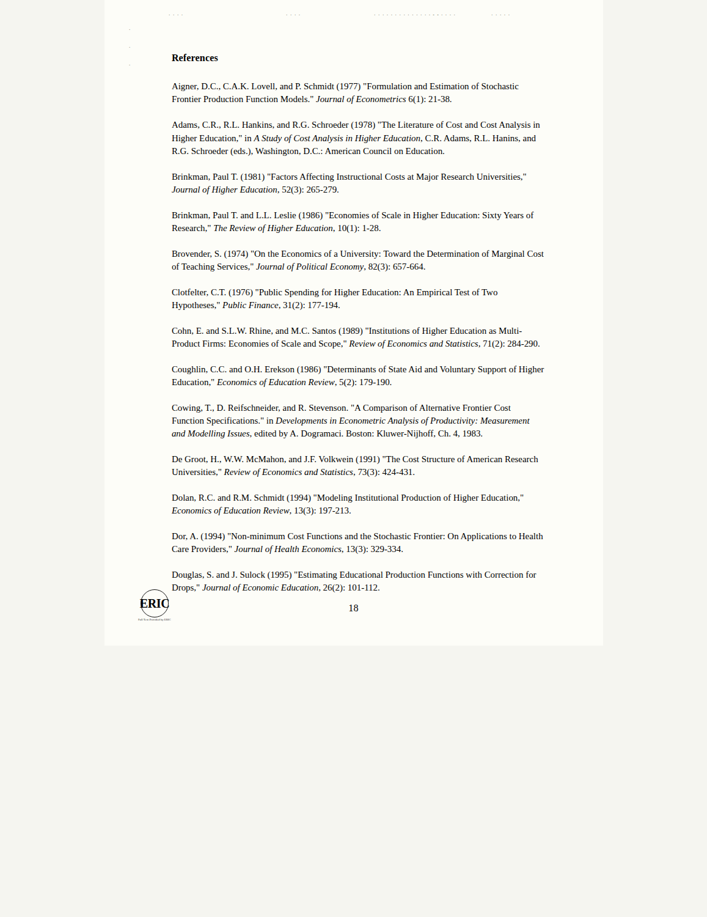. . . . . . . . . . . . . . . . . . . . . . . . . . . . . . . . . . .
. . .
References
Aigner, D.C., C.A.K. Lovell, and P. Schmidt (1977) "Formulation and Estimation of Stochastic Frontier Production Function Models." Journal of Econometrics 6(1): 21-38.
Adams, C.R., R.L. Hankins, and R.G. Schroeder (1978) "The Literature of Cost and Cost Analysis in Higher Education," in A Study of Cost Analysis in Higher Education, C.R. Adams, R.L. Hanins, and R.G. Schroeder (eds.), Washington, D.C.: American Council on Education.
Brinkman, Paul T. (1981) "Factors Affecting Instructional Costs at Major Research Universities," Journal of Higher Education, 52(3): 265-279.
Brinkman, Paul T. and L.L. Leslie (1986) "Economies of Scale in Higher Education: Sixty Years of Research," The Review of Higher Education, 10(1): 1-28.
Brovender, S. (1974) "On the Economics of a University: Toward the Determination of Marginal Cost of Teaching Services," Journal of Political Economy, 82(3): 657-664.
Clotfelter, C.T. (1976) "Public Spending for Higher Education: An Empirical Test of Two Hypotheses," Public Finance, 31(2): 177-194.
Cohn, E. and S.L.W. Rhine, and M.C. Santos (1989) "Institutions of Higher Education as Multi-Product Firms: Economies of Scale and Scope," Review of Economics and Statistics, 71(2): 284-290.
Coughlin, C.C. and O.H. Erekson (1986) "Determinants of State Aid and Voluntary Support of Higher Education," Economics of Education Review, 5(2): 179-190.
Cowing, T., D. Reifschneider, and R. Stevenson. "A Comparison of Alternative Frontier Cost Function Specifications." in Developments in Econometric Analysis of Productivity: Measurement and Modelling Issues, edited by A. Dogramaci. Boston: Kluwer-Nijhoff, Ch. 4, 1983.
De Groot, H., W.W. McMahon, and J.F. Volkwein (1991) "The Cost Structure of American Research Universities," Review of Economics and Statistics, 73(3): 424-431.
Dolan, R.C. and R.M. Schmidt (1994) "Modeling Institutional Production of Higher Education," Economics of Education Review, 13(3): 197-213.
Dor, A. (1994) "Non-minimum Cost Functions and the Stochastic Frontier: On Applications to Health Care Providers," Journal of Health Economics, 13(3): 329-334.
Douglas, S. and J. Sulock (1995) "Estimating Educational Production Functions with Correction for Drops," Journal of Economic Education, 26(2): 101-112.
ERIC
Full Text Provided by ERIC
18